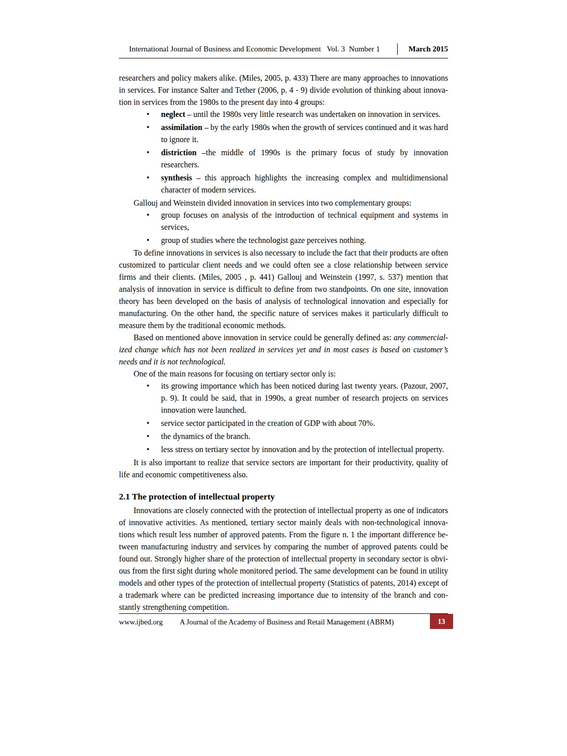International Journal of Business and Economic Development Vol. 3 Number 1
March 2015
researchers and policy makers alike. (Miles, 2005, p. 433) There are many approaches to innovations in services. For instance Salter and Tether (2006, p. 4 - 9) divide evolution of thinking about innovation in services from the 1980s to the present day into 4 groups:
neglect – until the 1980s very little research was undertaken on innovation in services.
assimilation – by the early 1980s when the growth of services continued and it was hard to ignore it.
distriction –the middle of 1990s is the primary focus of study by innovation researchers.
synthesis – this approach highlights the increasing complex and multidimensional character of modern services.
Gallouj and Weinstein divided innovation in services into two complementary groups:
group focuses on analysis of the introduction of technical equipment and systems in services,
group of studies where the technologist gaze perceives nothing.
To define innovations in services is also necessary to include the fact that their products are often customized to particular client needs and we could often see a close relationship between service firms and their clients. (Miles, 2005 , p. 441) Gallouj and Weinstein (1997, s. 537) mention that analysis of innovation in service is difficult to define from two standpoints. On one site, innovation theory has been developed on the basis of analysis of technological innovation and especially for manufacturing. On the other hand, the specific nature of services makes it particularly difficult to measure them by the traditional economic methods.
Based on mentioned above innovation in service could be generally defined as: any commercialized change which has not been realized in services yet and in most cases is based on customer’s needs and it is not technological.
One of the main reasons for focusing on tertiary sector only is:
its growing importance which has been noticed during last twenty years. (Pazour, 2007, p. 9). It could be said, that in 1990s, a great number of research projects on services innovation were launched.
service sector participated in the creation of GDP with about 70%.
the dynamics of the branch.
less stress on tertiary sector by innovation and by the protection of intellectual property.
It is also important to realize that service sectors are important for their productivity, quality of life and economic competitiveness also.
2.1 The protection of intellectual property
Innovations are closely connected with the protection of intellectual property as one of indicators of innovative activities. As mentioned, tertiary sector mainly deals with non-technological innovations which result less number of approved patents. From the figure n. 1 the important difference between manufacturing industry and services by comparing the number of approved patents could be found out. Strongly higher share of the protection of intellectual property in secondary sector is obvious from the first sight during whole monitored period. The same development can be found in utility models and other types of the protection of intellectual property (Statistics of patents, 2014) except of a trademark where can be predicted increasing importance due to intensity of the branch and constantly strengthening competition.
www.ijbed.org
A Journal of the Academy of Business and Retail Management (ABRM)
13